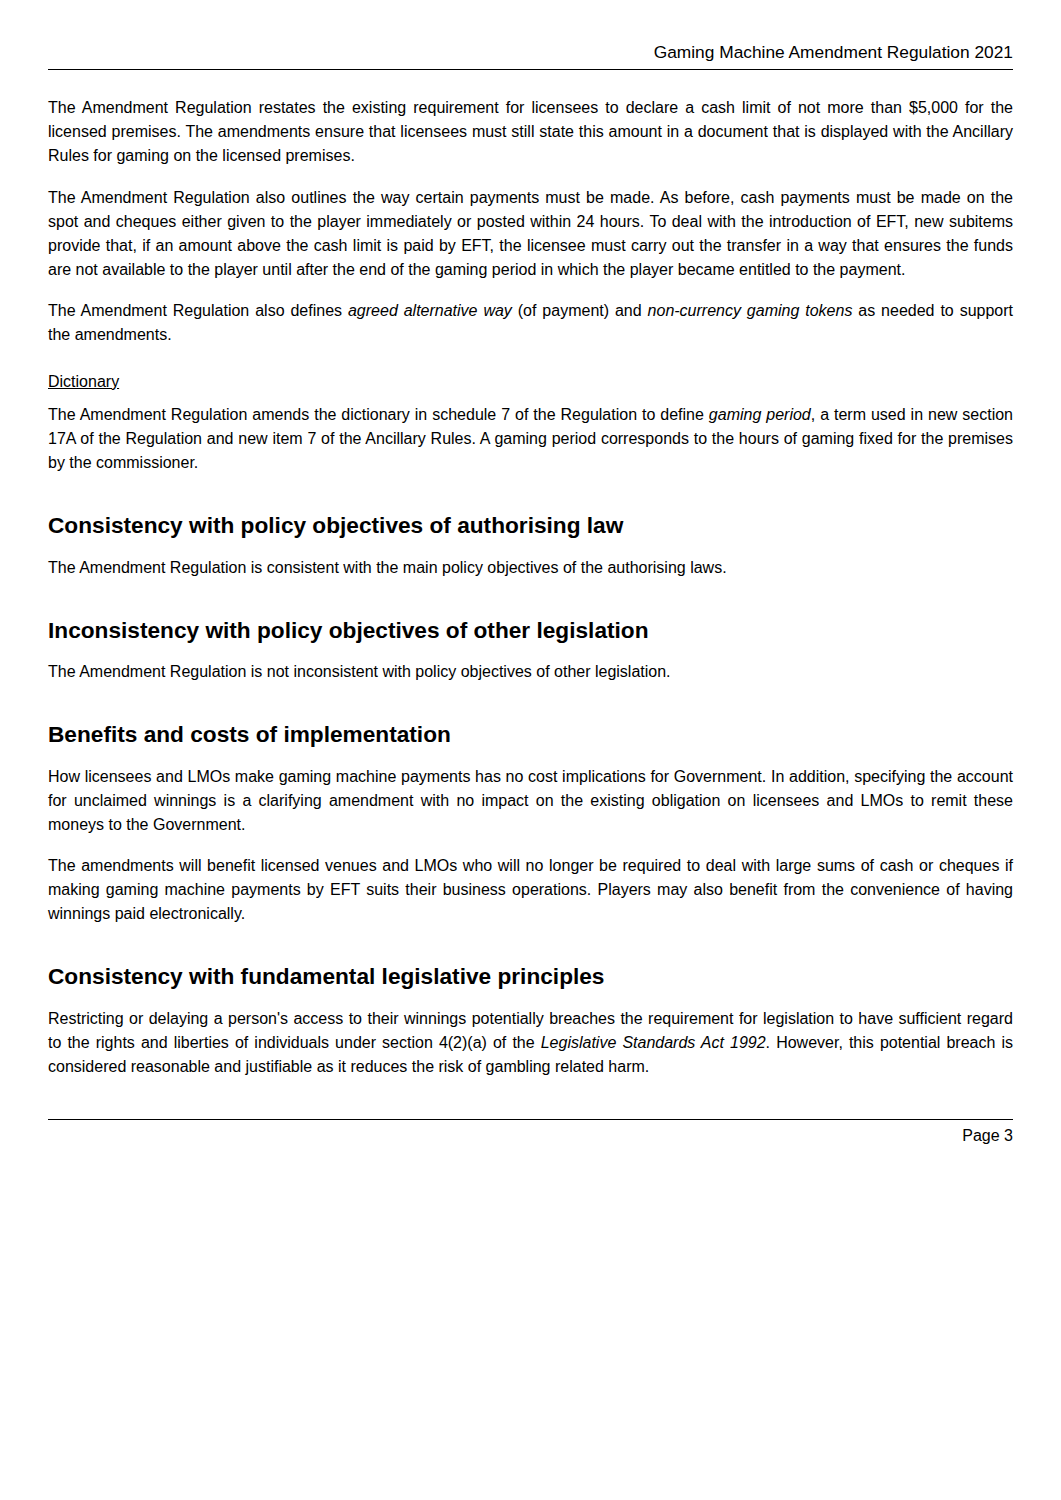Gaming Machine Amendment Regulation 2021
The Amendment Regulation restates the existing requirement for licensees to declare a cash limit of not more than $5,000 for the licensed premises. The amendments ensure that licensees must still state this amount in a document that is displayed with the Ancillary Rules for gaming on the licensed premises.
The Amendment Regulation also outlines the way certain payments must be made. As before, cash payments must be made on the spot and cheques either given to the player immediately or posted within 24 hours. To deal with the introduction of EFT, new subitems provide that, if an amount above the cash limit is paid by EFT, the licensee must carry out the transfer in a way that ensures the funds are not available to the player until after the end of the gaming period in which the player became entitled to the payment.
The Amendment Regulation also defines agreed alternative way (of payment) and non-currency gaming tokens as needed to support the amendments.
Dictionary
The Amendment Regulation amends the dictionary in schedule 7 of the Regulation to define gaming period, a term used in new section 17A of the Regulation and new item 7 of the Ancillary Rules. A gaming period corresponds to the hours of gaming fixed for the premises by the commissioner.
Consistency with policy objectives of authorising law
The Amendment Regulation is consistent with the main policy objectives of the authorising laws.
Inconsistency with policy objectives of other legislation
The Amendment Regulation is not inconsistent with policy objectives of other legislation.
Benefits and costs of implementation
How licensees and LMOs make gaming machine payments has no cost implications for Government. In addition, specifying the account for unclaimed winnings is a clarifying amendment with no impact on the existing obligation on licensees and LMOs to remit these moneys to the Government.
The amendments will benefit licensed venues and LMOs who will no longer be required to deal with large sums of cash or cheques if making gaming machine payments by EFT suits their business operations. Players may also benefit from the convenience of having winnings paid electronically.
Consistency with fundamental legislative principles
Restricting or delaying a person's access to their winnings potentially breaches the requirement for legislation to have sufficient regard to the rights and liberties of individuals under section 4(2)(a) of the Legislative Standards Act 1992. However, this potential breach is considered reasonable and justifiable as it reduces the risk of gambling related harm.
Page 3